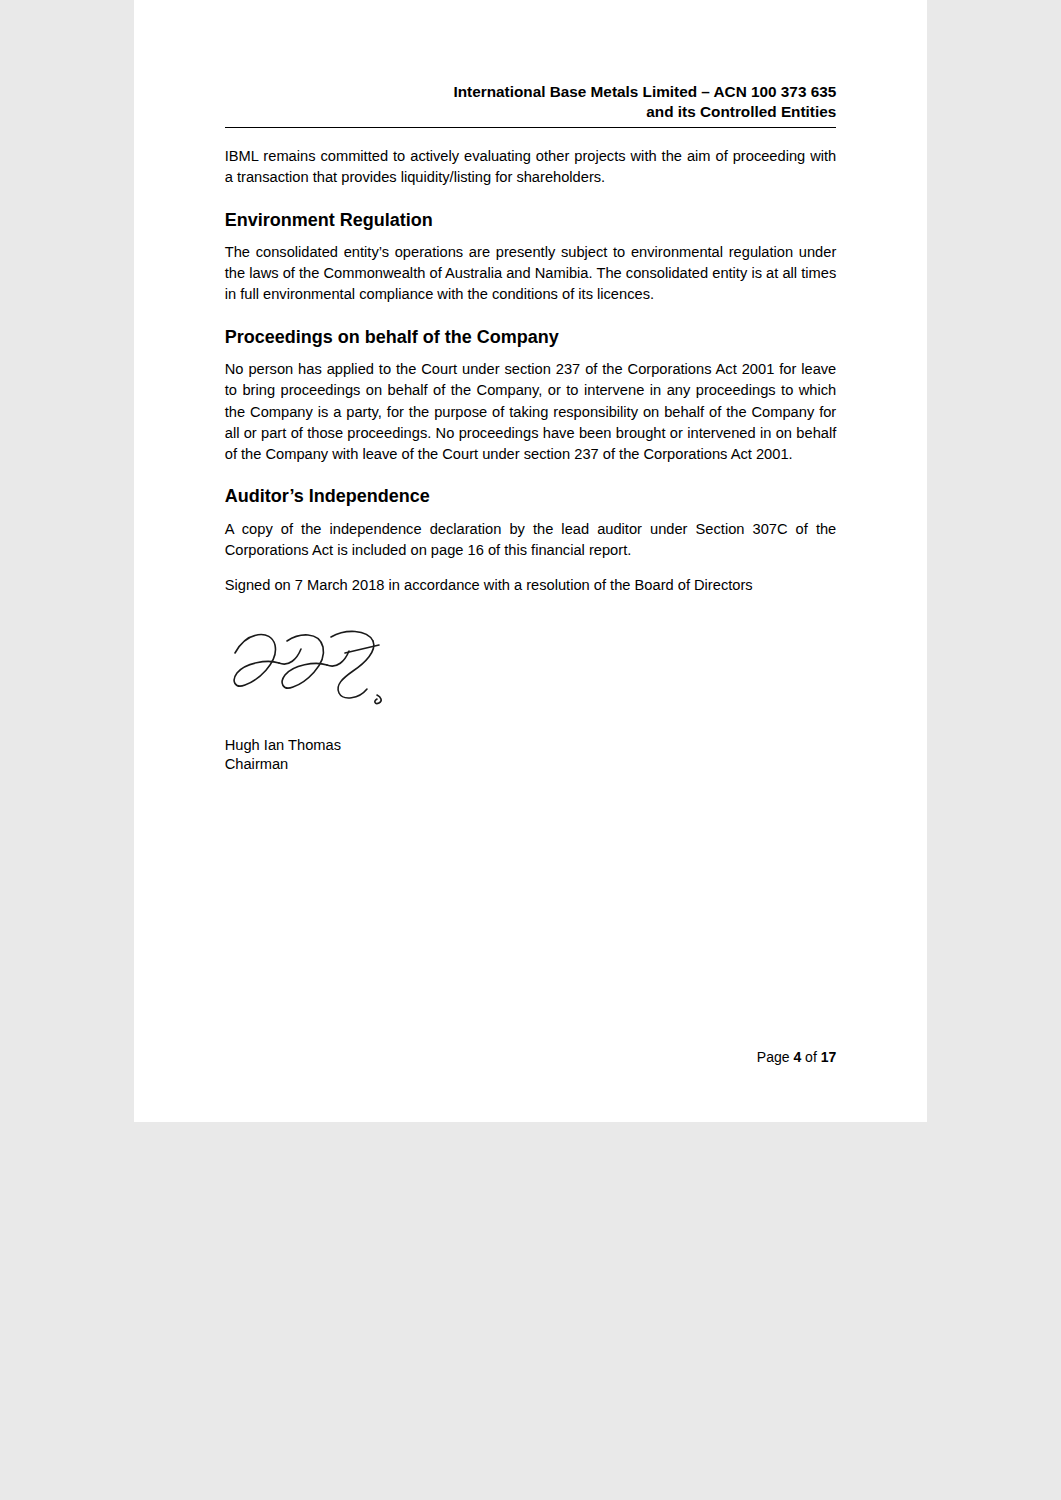International Base Metals Limited – ACN 100 373 635
and its Controlled Entities
IBML remains committed to actively evaluating other projects with the aim of proceeding with a transaction that provides liquidity/listing for shareholders.
Environment Regulation
The consolidated entity’s operations are presently subject to environmental regulation under the laws of the Commonwealth of Australia and Namibia. The consolidated entity is at all times in full environmental compliance with the conditions of its licences.
Proceedings on behalf of the Company
No person has applied to the Court under section 237 of the Corporations Act 2001 for leave to bring proceedings on behalf of the Company, or to intervene in any proceedings to which the Company is a party, for the purpose of taking responsibility on behalf of the Company for all or part of those proceedings. No proceedings have been brought or intervened in on behalf of the Company with leave of the Court under section 237 of the Corporations Act 2001.
Auditor’s Independence
A copy of the independence declaration by the lead auditor under Section 307C of the Corporations Act is included on page 16 of this financial report.
Signed on 7 March 2018 in accordance with a resolution of the Board of Directors
Hugh Ian Thomas
Chairman
Page 4 of 17